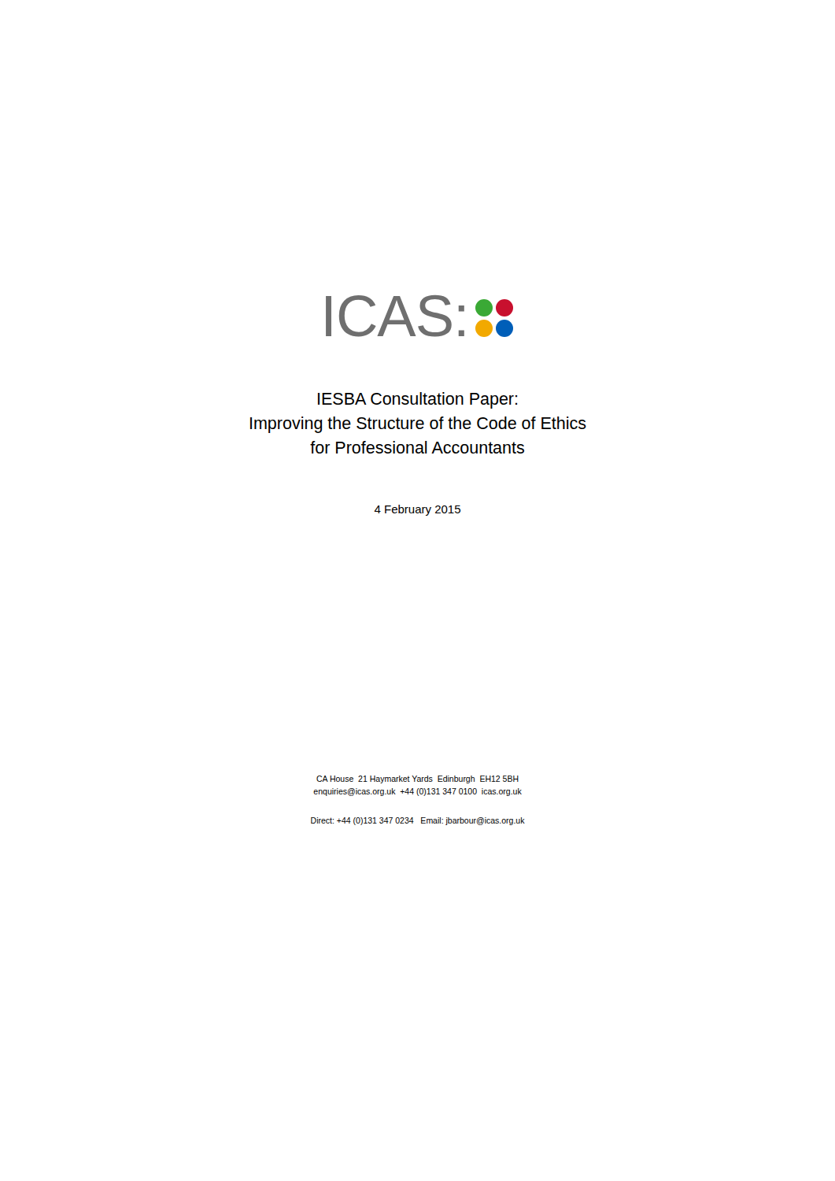ICAS:
IESBA Consultation Paper:
Improving the Structure of the Code of Ethics
for Professional Accountants
4 February 2015
CA House 21 Haymarket Yards Edinburgh EH12 5BH
enquiries@icas.org.uk +44 (0)131 347 0100 icas.org.uk
Direct: +44 (0)131 347 0234 Email: jbarbour@icas.org.uk